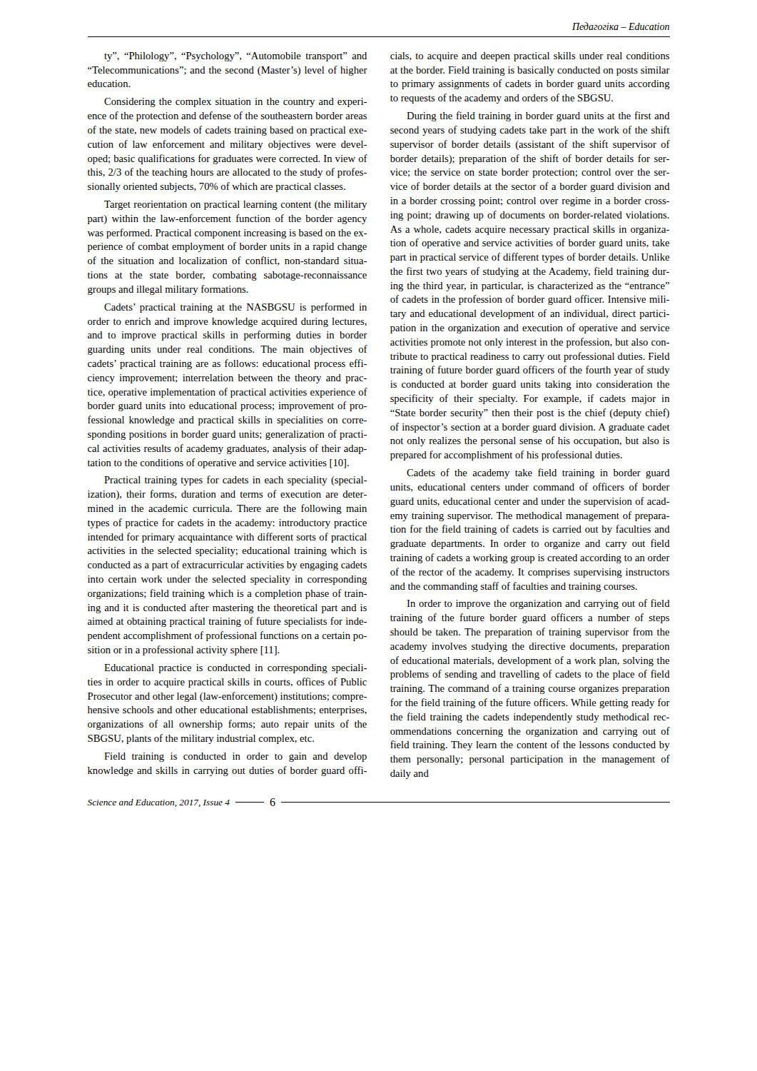Педагогіка – Education
ty”, “Philology”, “Psychology”, “Automobile transport” and “Telecommunications”; and the second (Master’s) level of higher education.
Considering the complex situation in the country and experience of the protection and defense of the southeastern border areas of the state, new models of cadets training based on practical execution of law enforcement and military objectives were developed; basic qualifications for graduates were corrected. In view of this, 2/3 of the teaching hours are allocated to the study of professionally oriented subjects, 70% of which are practical classes.
Target reorientation on practical learning content (the military part) within the law-enforcement function of the border agency was performed. Practical component increasing is based on the experience of combat employment of border units in a rapid change of the situation and localization of conflict, non-standard situations at the state border, combating sabotage-reconnaissance groups and illegal military formations.
Cadets’ practical training at the NASBGSU is performed in order to enrich and improve knowledge acquired during lectures, and to improve practical skills in performing duties in border guarding units under real conditions. The main objectives of cadets’ practical training are as follows: educational process efficiency improvement; interrelation between the theory and practice, operative implementation of practical activities experience of border guard units into educational process; improvement of professional knowledge and practical skills in specialities on corresponding positions in border guard units; generalization of practical activities results of academy graduates, analysis of their adaptation to the conditions of operative and service activities [10].
Practical training types for cadets in each speciality (specialization), their forms, duration and terms of execution are determined in the academic curricula. There are the following main types of practice for cadets in the academy: introductory practice intended for primary acquaintance with different sorts of practical activities in the selected speciality; educational training which is conducted as a part of extracurricular activities by engaging cadets into certain work under the selected speciality in corresponding organizations; field training which is a completion phase of training and it is conducted after mastering the theoretical part and is aimed at obtaining practical training of future specialists for independent accomplishment of professional functions on a certain position or in a professional activity sphere [11].
Educational practice is conducted in corresponding specialities in order to acquire practical skills in courts, offices of Public Prosecutor and other legal (law-enforcement) institutions; comprehensive schools and other educational establishments; enterprises, organizations of all ownership forms; auto repair units of the SBGSU, plants of the military industrial complex, etc.
Field training is conducted in order to gain and develop knowledge and skills in carrying out duties of border guard officials, to acquire and deepen practical skills under real conditions at the border. Field training is basically conducted on posts similar to primary assignments of cadets in border guard units according to requests of the academy and orders of the SBGSU.
During the field training in border guard units at the first and second years of studying cadets take part in the work of the shift supervisor of border details (assistant of the shift supervisor of border details); preparation of the shift of border details for service; the service on state border protection; control over the service of border details at the sector of a border guard division and in a border crossing point; control over regime in a border crossing point; drawing up of documents on border-related violations. As a whole, cadets acquire necessary practical skills in organization of operative and service activities of border guard units, take part in practical service of different types of border details. Unlike the first two years of studying at the Academy, field training during the third year, in particular, is characterized as the “entrance” of cadets in the profession of border guard officer. Intensive military and educational development of an individual, direct participation in the organization and execution of operative and service activities promote not only interest in the profession, but also contribute to practical readiness to carry out professional duties. Field training of future border guard officers of the fourth year of study is conducted at border guard units taking into consideration the specificity of their specialty. For example, if cadets major in “State border security” then their post is the chief (deputy chief) of inspector’s section at a border guard division. A graduate cadet not only realizes the personal sense of his occupation, but also is prepared for accomplishment of his professional duties.
Cadets of the academy take field training in border guard units, educational centers under command of officers of border guard units, educational center and under the supervision of academy training supervisor. The methodical management of preparation for the field training of cadets is carried out by faculties and graduate departments. In order to organize and carry out field training of cadets a working group is created according to an order of the rector of the academy. It comprises supervising instructors and the commanding staff of faculties and training courses.
In order to improve the organization and carrying out of field training of the future border guard officers a number of steps should be taken. The preparation of training supervisor from the academy involves studying the directive documents, preparation of educational materials, development of a work plan, solving the problems of sending and travelling of cadets to the place of field training. The command of a training course organizes preparation for the field training of the future officers. While getting ready for the field training the cadets independently study methodical recommendations concerning the organization and carrying out of field training. They learn the content of the lessons conducted by them personally; personal participation in the management of daily and
Science and Education, 2017, Issue 4 6